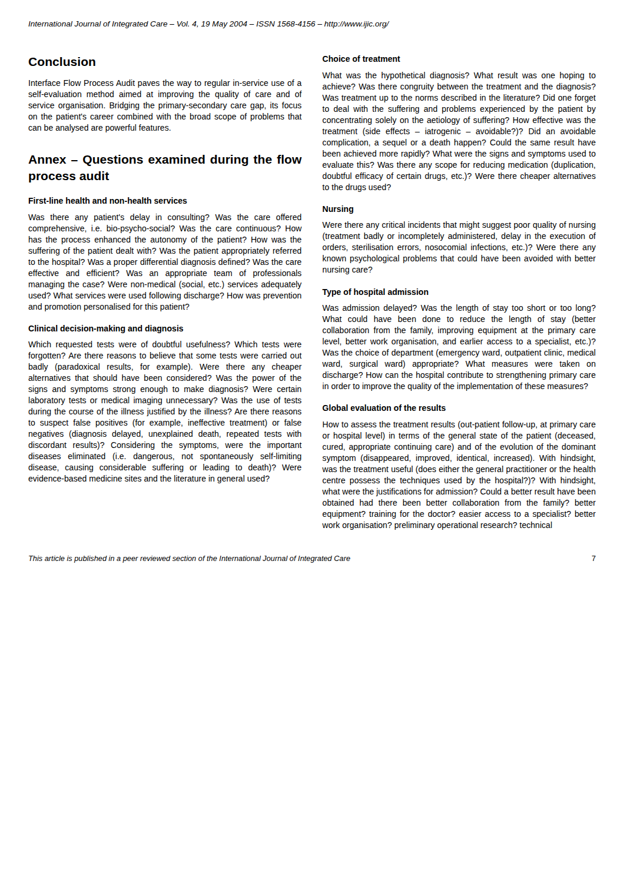International Journal of Integrated Care – Vol. 4, 19 May 2004 – ISSN 1568-4156 – http://www.ijic.org/
Conclusion
Interface Flow Process Audit paves the way to regular in-service use of a self-evaluation method aimed at improving the quality of care and of service organisation. Bridging the primary-secondary care gap, its focus on the patient's career combined with the broad scope of problems that can be analysed are powerful features.
Annex – Questions examined during the flow process audit
First-line health and non-health services
Was there any patient's delay in consulting? Was the care offered comprehensive, i.e. bio-psycho-social? Was the care continuous? How has the process enhanced the autonomy of the patient? How was the suffering of the patient dealt with? Was the patient appropriately referred to the hospital? Was a proper differential diagnosis defined? Was the care effective and efficient? Was an appropriate team of professionals managing the case? Were non-medical (social, etc.) services adequately used? What services were used following discharge? How was prevention and promotion personalised for this patient?
Clinical decision-making and diagnosis
Which requested tests were of doubtful usefulness? Which tests were forgotten? Are there reasons to believe that some tests were carried out badly (paradoxical results, for example). Were there any cheaper alternatives that should have been considered? Was the power of the signs and symptoms strong enough to make diagnosis? Were certain laboratory tests or medical imaging unnecessary? Was the use of tests during the course of the illness justified by the illness? Are there reasons to suspect false positives (for example, ineffective treatment) or false negatives (diagnosis delayed, unexplained death, repeated tests with discordant results)? Considering the symptoms, were the important diseases eliminated (i.e. dangerous, not spontaneously self-limiting disease, causing considerable suffering or leading to death)? Were evidence-based medicine sites and the literature in general used?
Choice of treatment
What was the hypothetical diagnosis? What result was one hoping to achieve? Was there congruity between the treatment and the diagnosis? Was treatment up to the norms described in the literature? Did one forget to deal with the suffering and problems experienced by the patient by concentrating solely on the aetiology of suffering? How effective was the treatment (side effects – iatrogenic – avoidable?)? Did an avoidable complication, a sequel or a death happen? Could the same result have been achieved more rapidly? What were the signs and symptoms used to evaluate this? Was there any scope for reducing medication (duplication, doubtful efficacy of certain drugs, etc.)? Were there cheaper alternatives to the drugs used?
Nursing
Were there any critical incidents that might suggest poor quality of nursing (treatment badly or incompletely administered, delay in the execution of orders, sterilisation errors, nosocomial infections, etc.)? Were there any known psychological problems that could have been avoided with better nursing care?
Type of hospital admission
Was admission delayed? Was the length of stay too short or too long? What could have been done to reduce the length of stay (better collaboration from the family, improving equipment at the primary care level, better work organisation, and earlier access to a specialist, etc.)? Was the choice of department (emergency ward, outpatient clinic, medical ward, surgical ward) appropriate? What measures were taken on discharge? How can the hospital contribute to strengthening primary care in order to improve the quality of the implementation of these measures?
Global evaluation of the results
How to assess the treatment results (out-patient follow-up, at primary care or hospital level) in terms of the general state of the patient (deceased, cured, appropriate continuing care) and of the evolution of the dominant symptom (disappeared, improved, identical, increased). With hindsight, was the treatment useful (does either the general practitioner or the health centre possess the techniques used by the hospital?)? With hindsight, what were the justifications for admission? Could a better result have been obtained had there been better collaboration from the family? better equipment? training for the doctor? easier access to a specialist? better work organisation? preliminary operational research? technical
This article is published in a peer reviewed section of the International Journal of Integrated Care 7